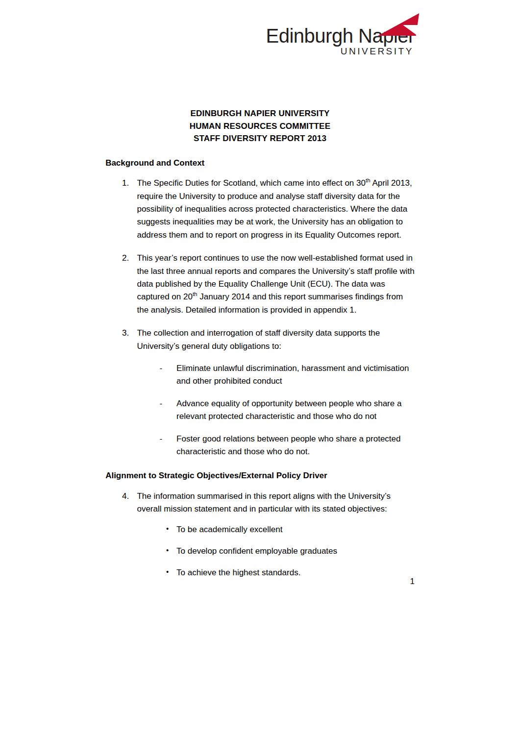Edinburgh Napier
UNIVERSITY
EDINBURGH NAPIER UNIVERSITY
HUMAN RESOURCES COMMITTEE
STAFF DIVERSITY REPORT 2013
Background and Context
The Specific Duties for Scotland, which came into effect on 30th April 2013, require the University to produce and analyse staff diversity data for the possibility of inequalities across protected characteristics. Where the data suggests inequalities may be at work, the University has an obligation to address them and to report on progress in its Equality Outcomes report.
This year’s report continues to use the now well-established format used in the last three annual reports and compares the University’s staff profile with data published by the Equality Challenge Unit (ECU). The data was captured on 20th January 2014 and this report summarises findings from the analysis. Detailed information is provided in appendix 1.
The collection and interrogation of staff diversity data supports the University’s general duty obligations to:
Eliminate unlawful discrimination, harassment and victimisation and other prohibited conduct
Advance equality of opportunity between people who share a relevant protected characteristic and those who do not
Foster good relations between people who share a protected characteristic and those who do not.
Alignment to Strategic Objectives/External Policy Driver
The information summarised in this report aligns with the University’s overall mission statement and in particular with its stated objectives:
To be academically excellent
To develop confident employable graduates
To achieve the highest standards.
1